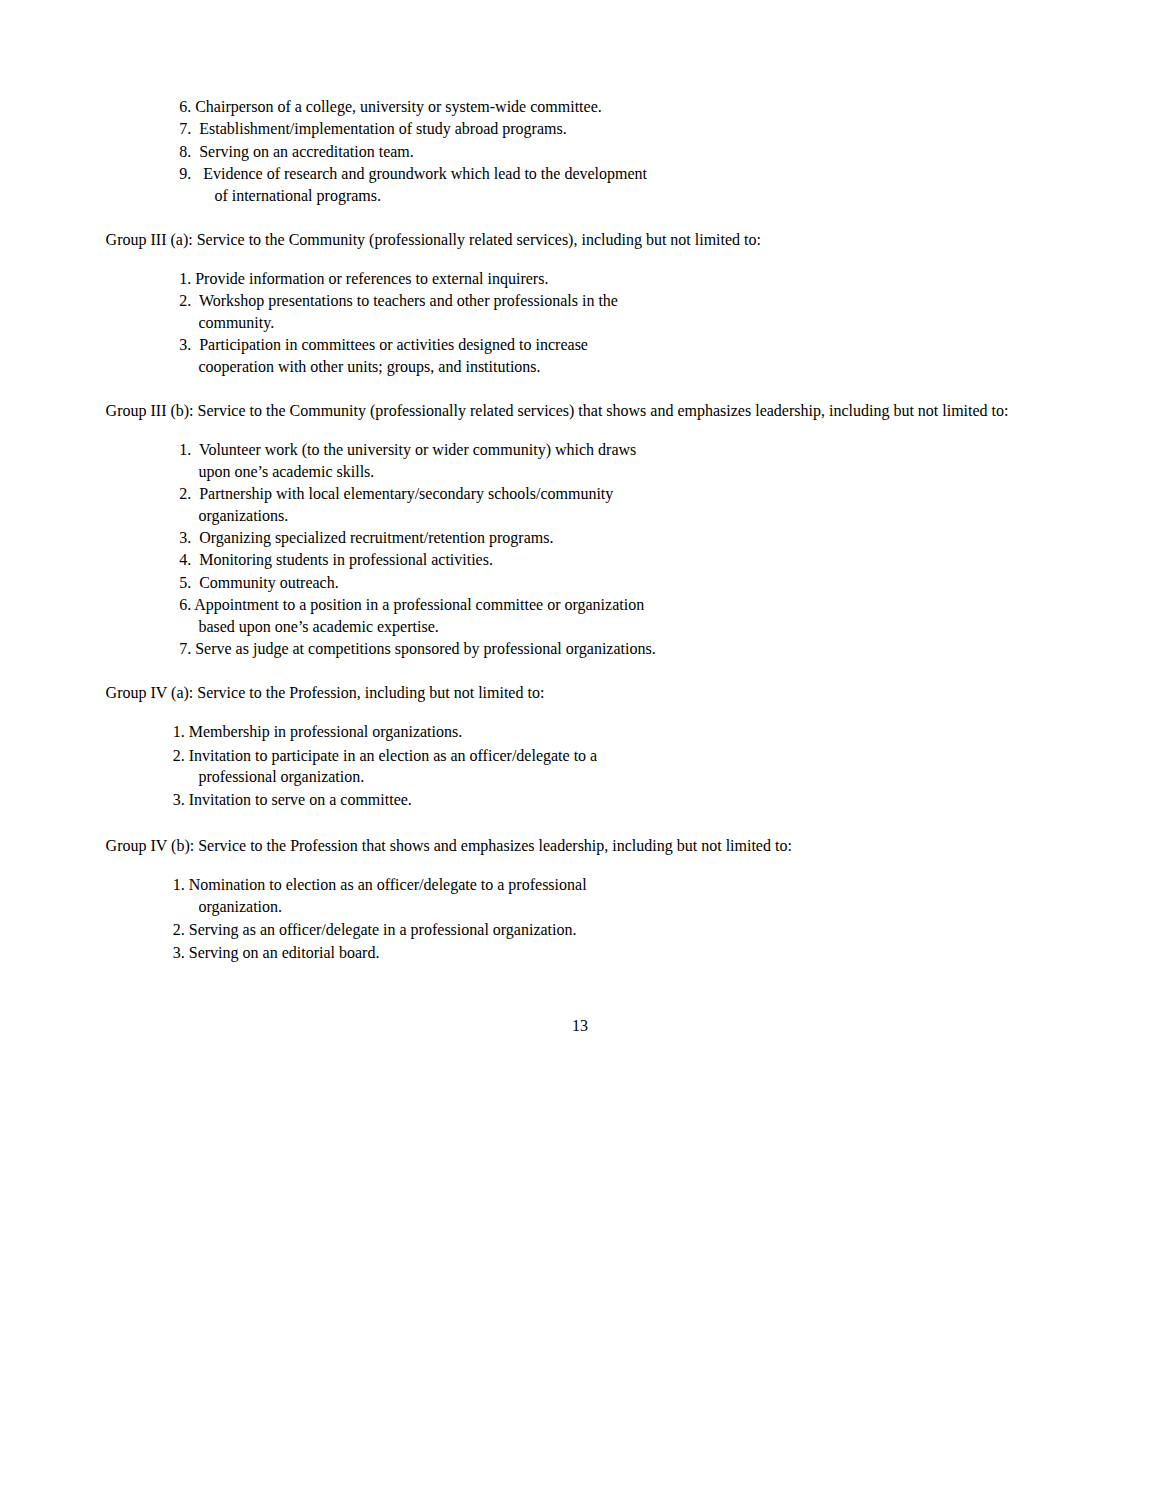6. Chairperson of a college, university or system-wide committee.
7. Establishment/implementation of study abroad programs.
8. Serving on an accreditation team.
9. Evidence of research and groundwork which lead to the development
of international programs.
Group III (a): Service to the Community (professionally related services), including but not limited to:
1. Provide information or references to external inquirers.
2. Workshop presentations to teachers and other professionals in the
community.
3. Participation in committees or activities designed to increase
cooperation with other units; groups, and institutions.
Group III (b): Service to the Community (professionally related services) that shows and emphasizes leadership, including but not limited to:
1. Volunteer work (to the university or wider community) which draws
upon one’s academic skills.
2. Partnership with local elementary/secondary schools/community
organizations.
3. Organizing specialized recruitment/retention programs.
4. Monitoring students in professional activities.
5. Community outreach.
6. Appointment to a position in a professional committee or organization
based upon one’s academic expertise.
7. Serve as judge at competitions sponsored by professional organizations.
Group IV (a): Service to the Profession, including but not limited to:
Membership in professional organizations.
Invitation to participate in an election as an officer/delegate to aprofessional organization.
Invitation to serve on a committee.
Group IV (b): Service to the Profession that shows and emphasizes leadership, including but not limited to:
Nomination to election as an officer/delegate to a professionalorganization.
Serving as an officer/delegate in a professional organization.
Serving on an editorial board.
13